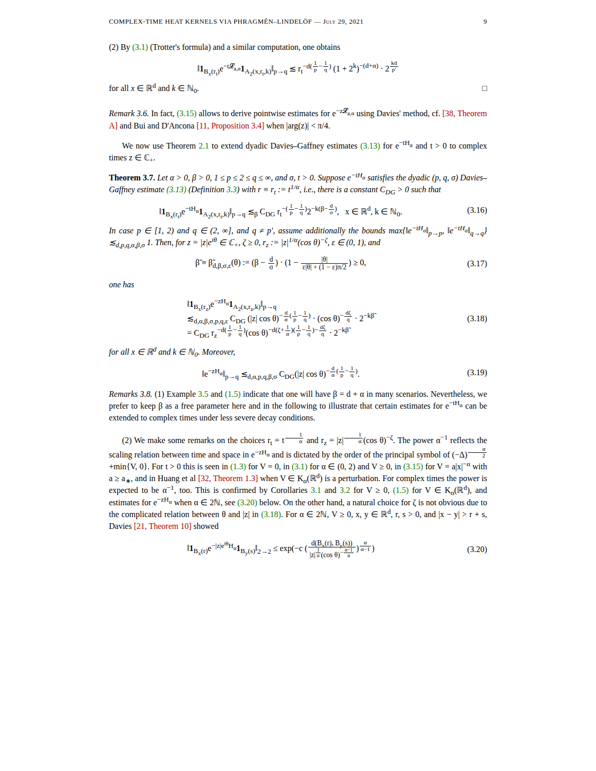COMPLEX-TIME HEAT KERNELS VIA PHRAGMÉN–LINDELÖF — July 29, 2021 9
(2) By (3.1) (Trotter's formula) and a similar computation, one obtains
‖1Bx(rt)e−t𝓛a,α1A2(x,rt,k)‖p→q ≲ rt−d(1 p−1 q) (1 + 2k)−(d+α) · 2kd p′
for all x ∈ ℝd and k ∈ ℕ0. □
Remark 3.6. In fact, (3.15) allows to derive pointwise estimates for e−z𝓛a,α using Davies' method, cf. [38, Theorem A] and Bui and D'Ancona [11, Proposition 3.4] when |arg(z)| < π/4.
We now use Theorem 2.1 to extend dyadic Davies–Gaffney estimates (3.13) for e−tHα and t > 0 to complex times z ∈ ℂ+.
Theorem 3.7. Let α > 0, β > 0, 1 ≤ p ≤ 2 ≤ q ≤ ∞, and σ, t > 0. Suppose e−tHα satisfies the dyadic (p, q, σ) Davies–Gaffney estimate (3.13) (Definition 3.3) with r ≡ rt := t1/α, i.e., there is a constant CDG > 0 such that
‖1Bx(rt)e−tHα1A2(x,rt,k)‖p→q ≲β CDG rt−(1 p−1 q)2−k(β−dσ), x ∈ ℝd, k ∈ ℕ0.
(3.16)
In case p ∈ [1, 2) and q ∈ (2, ∞], and q ≠ p′, assume additionally the bounds max{‖e−tHα‖p→p, ‖e−tHα‖q→q} ≲d,p,q,α,β,σ 1. Then, for z = |z|eiθ ∈ ℂ+, ζ ≥ 0, rz := |z|1/α(cos θ)−ζ, ε ∈ (0, 1), and
β̃ ≡ β̃d,β,σ,ε(θ) := (β − dσ) · (1 − |θ|ε|θ| + (1 − ε)π/2) ≥ 0,
(3.17)
one has
‖1Bx(rz)e−zHα1A2(x,rz,k)‖p→q
≲d,α,β,σ,p,q,ε CDG (|z| cos θ)−dα(1 p−1 q) · (cos θ)−dζ q · 2−kβ̃
= CDG rz−d(1 p−1 q)(cos θ)−d(ζ+1 α)(1 p−1 q)−dζ q · 2−kβ̃
(3.18)
for all x ∈ ℝd and k ∈ ℕ0. Moreover,
‖e−zHα‖p→q ≲d,α,p,q,β,σ CDG(|z| cos θ)−dα(1 p−1 q).
(3.19)
Remarks 3.8. (1) Example 3.5 and (1.5) indicate that one will have β = d + α in many scenarios. Nevertheless, we prefer to keep β as a free parameter here and in the following to illustrate that certain estimates for e−tHα can be extended to complex times under less severe decay conditions.
(2) We make some remarks on the choices rt = t1 α and rz = |z|1 α(cos θ)−ζ. The power α−1 reflects the scaling relation between time and space in e−zHα and is dictated by the order of the principal symbol of (−Δ)α 2+min{V, 0}. For t > 0 this is seen in (1.3) for V = 0, in (3.1) for α ∈ (0, 2) and V ≥ 0, in (3.15) for V = a|x|−α with a ≥ a∗, and in Huang et al [32, Theorem 1.3] when V ∈ Kα(ℝd) is a perturbation. For complex times the power is expected to be α−1, too. This is confirmed by Corollaries 3.1 and 3.2 for V ≥ 0, (1.5) for V ∈ Kα(ℝd), and estimates for e−zHα when α ∈ 2ℕ, see (3.20) below. On the other hand, a natural choice for ζ is not obvious due to the complicated relation between θ and |z| in (3.18). For α ∈ 2ℕ, V ≥ 0, x, y ∈ ℝd, r, s > 0, and |x − y| > r + s, Davies [21, Theorem 10] showed
‖1Bx(r)e−|z|eiθHα1By(s)‖2→2 ≤ exp(−c (d(Bx(r), By(s))|z|1 α(cos θ)−α−1 α)αα−1)
(3.20)